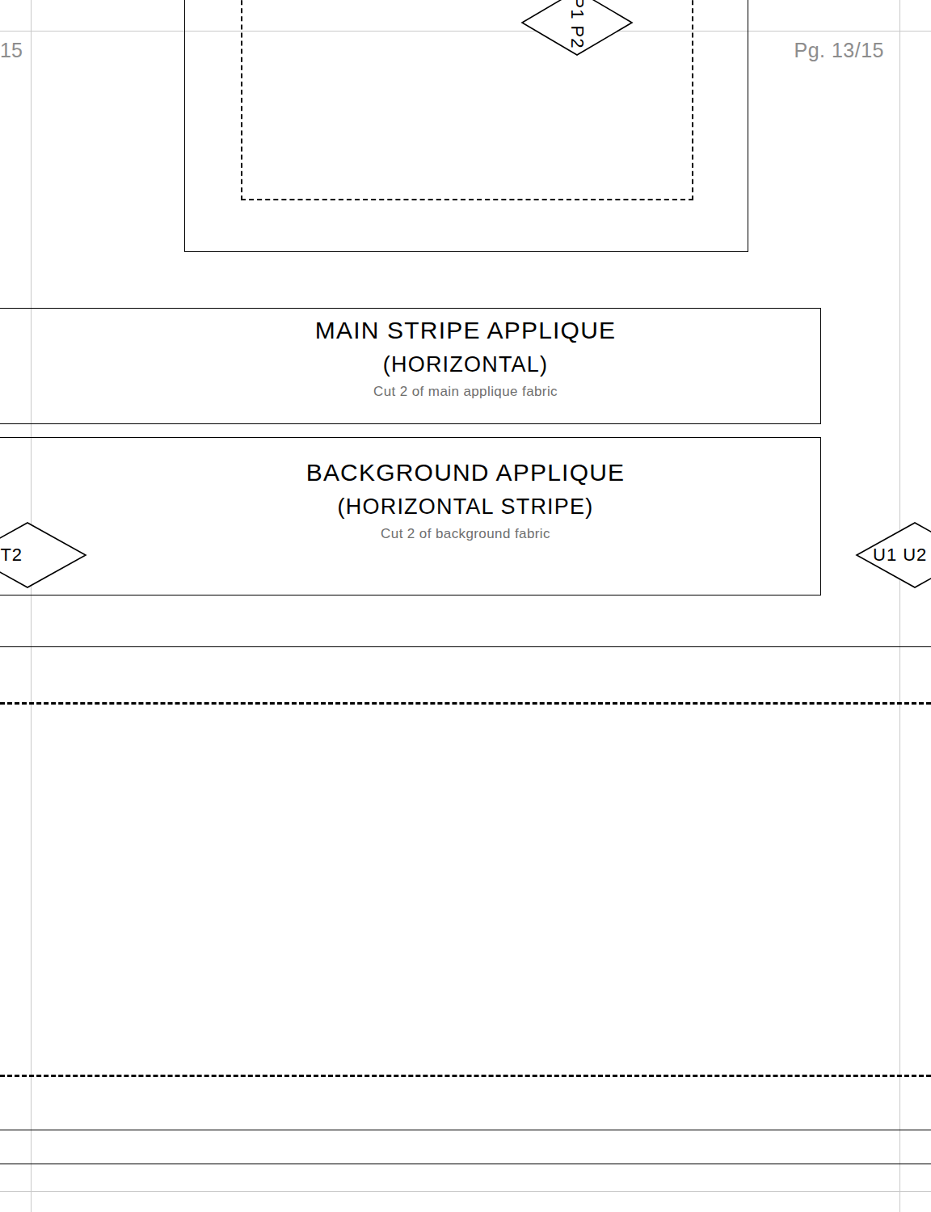Pg. 13/15
15
P1 P2
MAIN STRIPE APPLIQUE
(HORIZONTAL)
Cut 2 of main applique fabric
BACKGROUND APPLIQUE
(HORIZONTAL STRIPE)
Cut 2 of background fabric
T1 T2
U1 U2